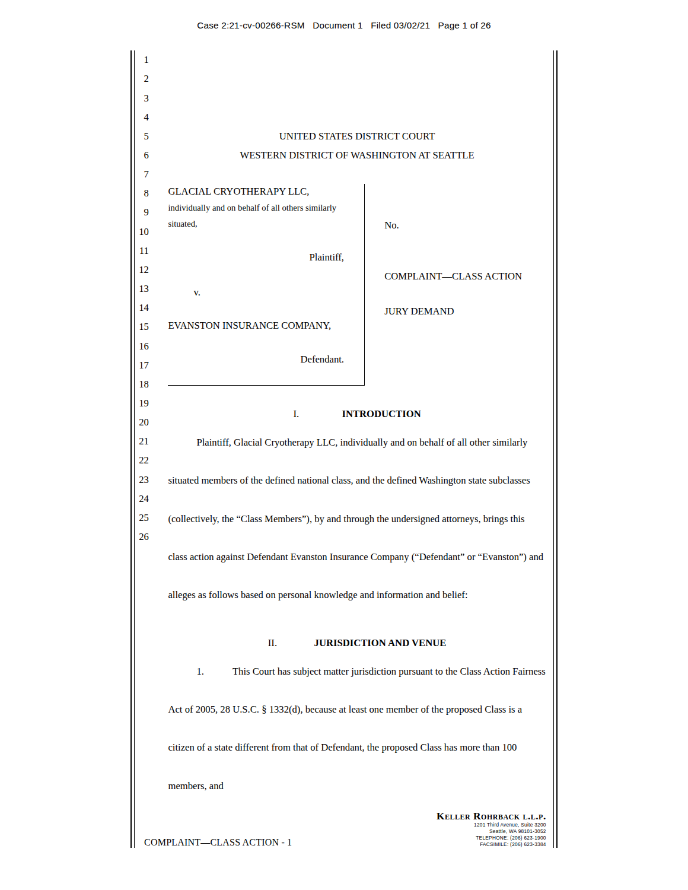Case 2:21-cv-00266-RSM Document 1 Filed 03/02/21 Page 1 of 26
1
2
3
4
5
6
7
8
9
10
11
12
13
14
15
16
17
18
19
20
21
22
23
24
25
26
UNITED STATES DISTRICT COURT
WESTERN DISTRICT OF WASHINGTON AT SEATTLE
GLACIAL CRYOTHERAPY LLC,
individually and on behalf of all others similarly
situated,
Plaintiff,
v.
EVANSTON INSURANCE COMPANY,
Defendant.
No.
COMPLAINT—CLASS ACTION
JURY DEMAND
I. INTRODUCTION
Plaintiff, Glacial Cryotherapy LLC, individually and on behalf of all other similarly situated members of the defined national class, and the defined Washington state subclasses (collectively, the “Class Members”), by and through the undersigned attorneys, brings this class action against Defendant Evanston Insurance Company (“Defendant” or “Evanston”) and alleges as follows based on personal knowledge and information and belief:
II. JURISDICTION AND VENUE
1. This Court has subject matter jurisdiction pursuant to the Class Action Fairness Act of 2005, 28 U.S.C. § 1332(d), because at least one member of the proposed Class is a citizen of a state different from that of Defendant, the proposed Class has more than 100 members, and
COMPLAINT—CLASS ACTION - 1
Keller Rohrback l.l.p.
1201 Third Avenue, Suite 3200
Seattle, WA 98101-3052
TELEPHONE: (206) 623-1900
FACSIMILE: (206) 623-3384